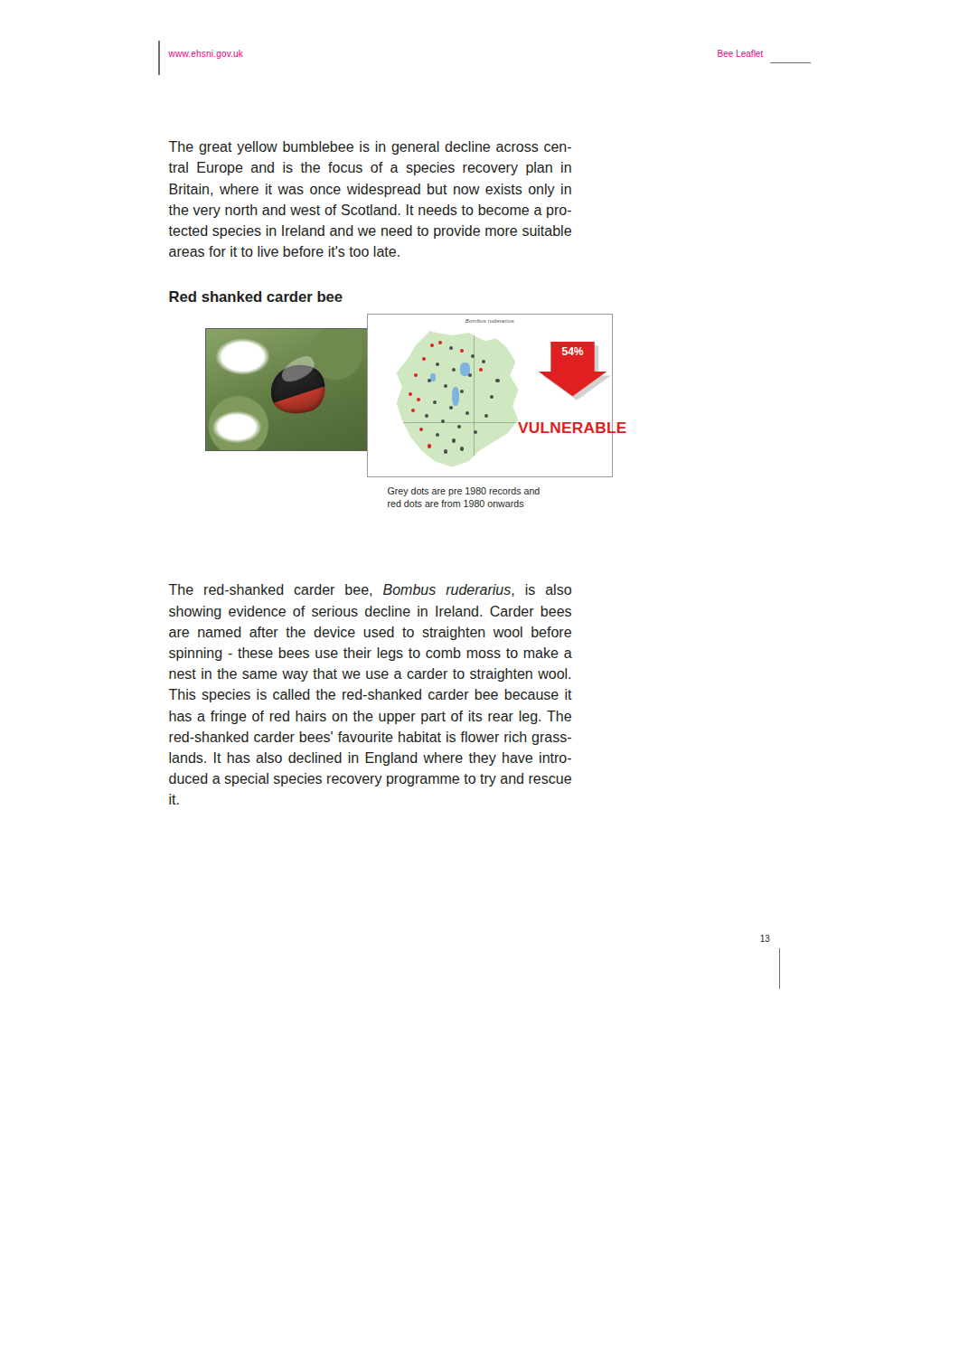www.ehsni.gov.uk Bee Leaflet
The great yellow bumblebee is in general decline across central Europe and is the focus of a species recovery plan in Britain, where it was once widespread but now exists only in the very north and west of Scotland. It needs to become a protected species in Ireland and we need to provide more suitable areas for it to live before it's too late.
Red shanked carder bee
Bombus ruderarius
54%
VULNERABLE
Grey dots are pre 1980 records and
red dots are from 1980 onwards
The red-shanked carder bee, Bombus ruderarius, is also showing evidence of serious decline in Ireland. Carder bees are named after the device used to straighten wool before spinning - these bees use their legs to comb moss to make a nest in the same way that we use a carder to straighten wool. This species is called the red-shanked carder bee because it has a fringe of red hairs on the upper part of its rear leg. The red-shanked carder bees' favourite habitat is flower rich grasslands. It has also declined in England where they have introduced a special species recovery programme to try and rescue it.
13